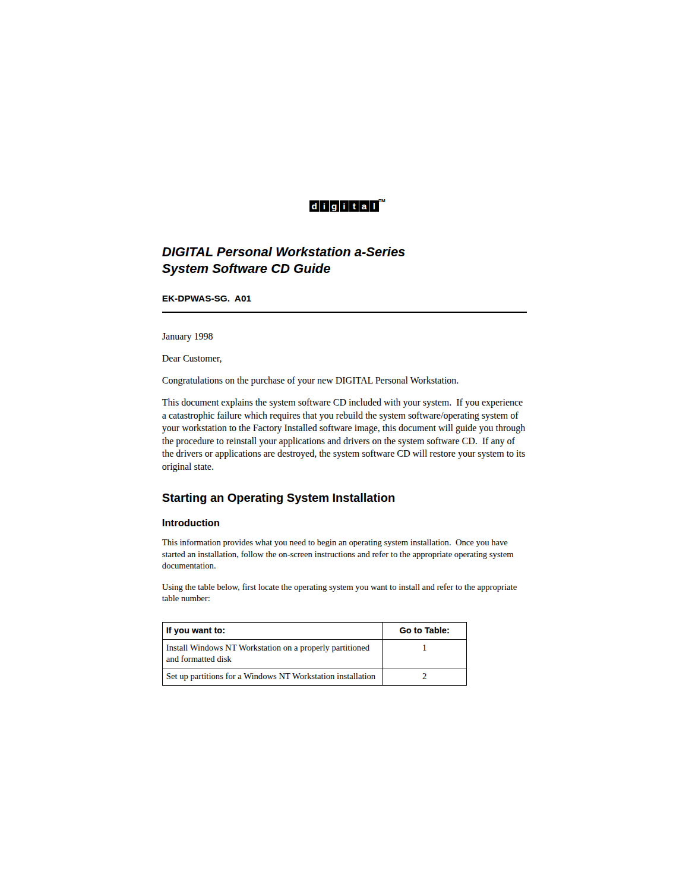digitalTM
DIGITAL Personal Workstation a-Series
System Software CD Guide
EK-DPWAS-SG. A01
January 1998
Dear Customer,
Congratulations on the purchase of your new DIGITAL Personal Workstation.
This document explains the system software CD included with your system. If you experience a catastrophic failure which requires that you rebuild the system software/operating system of your workstation to the Factory Installed software image, this document will guide you through the procedure to reinstall your applications and drivers on the system software CD. If any of the drivers or applications are destroyed, the system software CD will restore your system to its original state.
Starting an Operating System Installation
Introduction
This information provides what you need to begin an operating system installation. Once you have started an installation, follow the on-screen instructions and refer to the appropriate operating system documentation.
Using the table below, first locate the operating system you want to install and refer to the appropriate table number:
| If you want to: | Go to Table: |
| --- | --- |
| Install Windows NT Workstation on a properly partitioned and formatted disk | 1 |
| Set up partitions for a Windows NT Workstation installation | 2 |